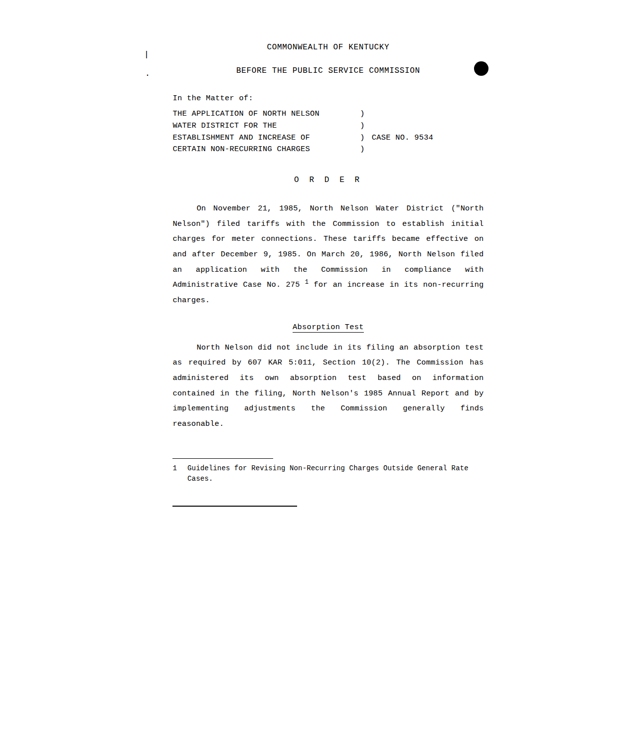| .
COMMONWEALTH OF KENTUCKY
BEFORE THE PUBLIC SERVICE COMMISSION
In the Matter of:
| THE APPLICATION OF NORTH NELSON | ) | |
| WATER DISTRICT FOR THE | ) | |
| ESTABLISHMENT AND INCREASE OF | ) | CASE NO. 9534 |
| CERTAIN NON-RECURRING CHARGES | ) | |
O R D E R
On November 21, 1985, North Nelson Water District ("North Nelson") filed tariffs with the Commission to establish initial charges for meter connections. These tariffs became effective on and after December 9, 1985. On March 20, 1986, North Nelson filed an application with the Commission in compliance with Administrative Case No. 275 1 for an increase in its non-recurring charges.
Absorption Test
North Nelson did not include in its filing an absorption test as required by 607 KAR 5:011, Section 10(2). The Commission has administered its own absorption test based on information contained in the filing, North Nelson's 1985 Annual Report and by implementing adjustments the Commission generally finds reasonable.
1 Guidelines for Revising Non-Recurring Charges Outside General Rate Cases.